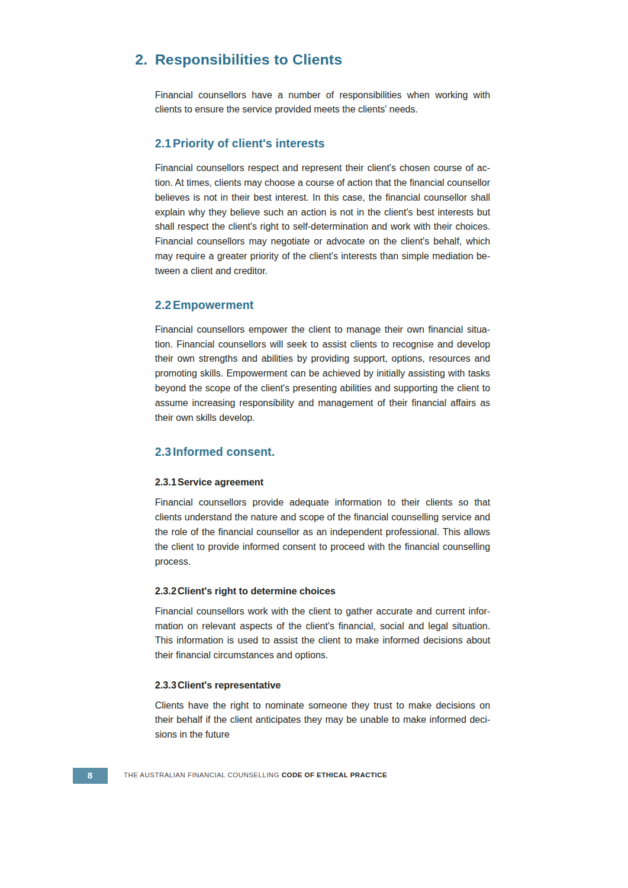2. Responsibilities to Clients
Financial counsellors have a number of responsibilities when working with clients to ensure the service provided meets the clients' needs.
2.1 Priority of client's interests
Financial counsellors respect and represent their client's chosen course of action. At times, clients may choose a course of action that the financial counsellor believes is not in their best interest. In this case, the financial counsellor shall explain why they believe such an action is not in the client's best interests but shall respect the client's right to self-determination and work with their choices. Financial counsellors may negotiate or advocate on the client's behalf, which may require a greater priority of the client's interests than simple mediation between a client and creditor.
2.2 Empowerment
Financial counsellors empower the client to manage their own financial situation. Financial counsellors will seek to assist clients to recognise and develop their own strengths and abilities by providing support, options, resources and promoting skills. Empowerment can be achieved by initially assisting with tasks beyond the scope of the client's presenting abilities and supporting the client to assume increasing responsibility and management of their financial affairs as their own skills develop.
2.3 Informed consent.
2.3.1 Service agreement
Financial counsellors provide adequate information to their clients so that clients understand the nature and scope of the financial counselling service and the role of the financial counsellor as an independent professional. This allows the client to provide informed consent to proceed with the financial counselling process.
2.3.2 Client's right to determine choices
Financial counsellors work with the client to gather accurate and current information on relevant aspects of the client's financial, social and legal situation. This information is used to assist the client to make informed decisions about their financial circumstances and options.
2.3.3 Client's representative
Clients have the right to nominate someone they trust to make decisions on their behalf if the client anticipates they may be unable to make informed decisions in the future
8
The Australian Financial Counselling Code of Ethical Practice